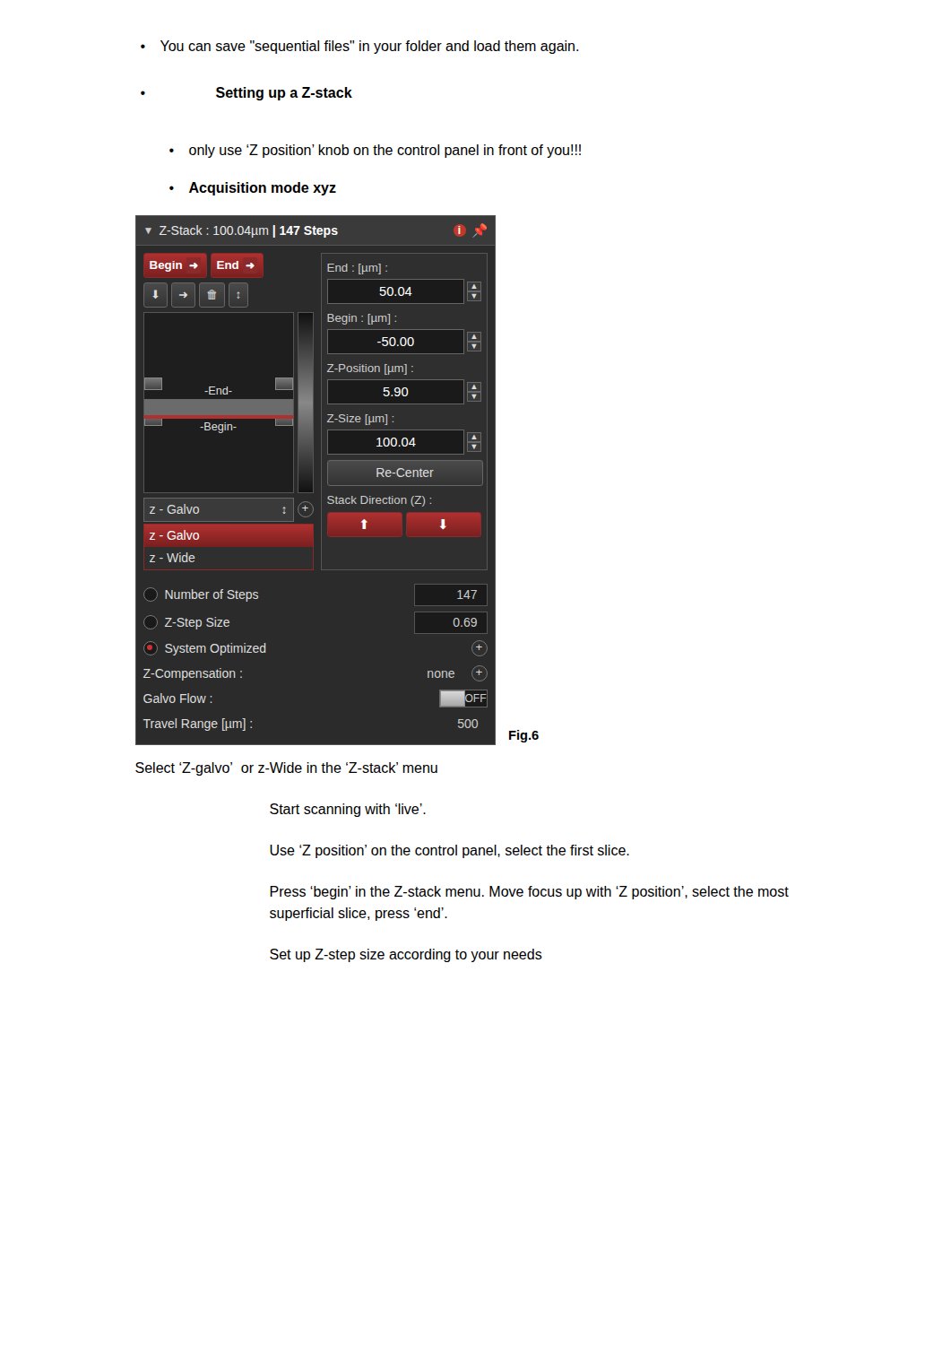You can save "sequential files" in your folder and load them again.
Setting up a Z-stack
only use ‘Z position’ knob on the control panel in front of you!!!
Acquisition mode xyz
▼ Z-Stack : 100.04µm | 147 Steps
i 📌
Begin ➜
End ➜
⬇
➜
🗑
↕
-End-
-Begin-
z - Galvo↕
+
z - Galvo
z - Wide
End : [µm] :
50.04
▲▼
Begin : [µm] :
-50.00
▲▼
Z-Position [µm] :
5.90
▲▼
Z-Size [µm] :
100.04
▲▼
Re-Center
Stack Direction (Z) :
⬆
⬇
Number of Steps
147
Z-Step Size
0.69
System Optimized
+
Z-Compensation :
none
+
Galvo Flow :
OFF
Travel Range [µm] :
500
Fig.6
Select ‘Z-galvo’ or z-Wide in the ‘Z-stack’ menu
Start scanning with ‘live’.
Use ‘Z position’ on the control panel, select the first slice.
Press ‘begin’ in the Z-stack menu. Move focus up with ‘Z position’, select the most superficial slice, press ‘end’.
Set up Z-step size according to your needs